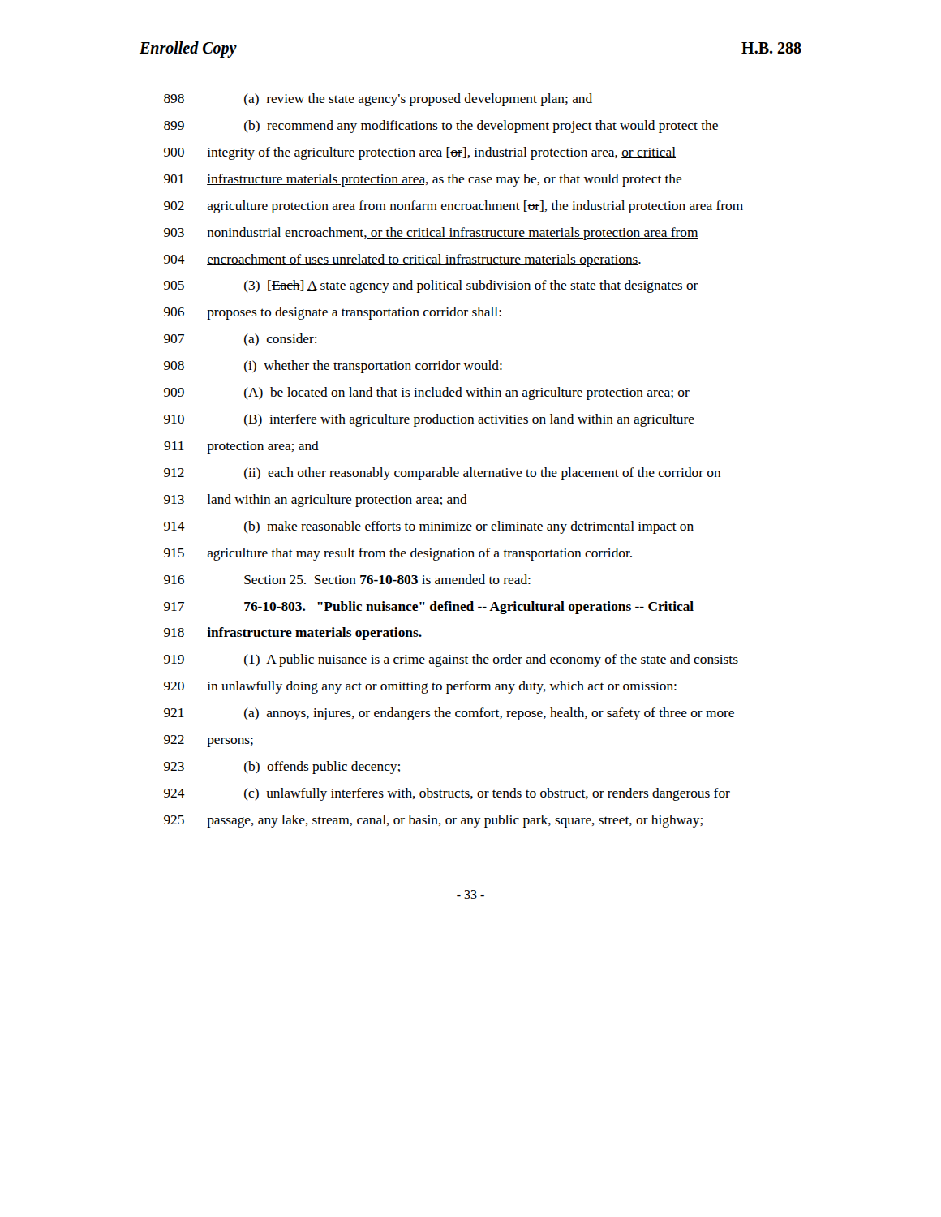Enrolled Copy H.B. 288
898 (a) review the state agency's proposed development plan; and
899 (b) recommend any modifications to the development project that would protect the
900 integrity of the agriculture protection area [or], industrial protection area, or critical
901 infrastructure materials protection area, as the case may be, or that would protect the
902 agriculture protection area from nonfarm encroachment [or], the industrial protection area from
903 nonindustrial encroachment, or the critical infrastructure materials protection area from
904 encroachment of uses unrelated to critical infrastructure materials operations.
905 (3) [Each] A state agency and political subdivision of the state that designates or
906 proposes to designate a transportation corridor shall:
907 (a) consider:
908 (i) whether the transportation corridor would:
909 (A) be located on land that is included within an agriculture protection area; or
910 (B) interfere with agriculture production activities on land within an agriculture
911 protection area; and
912 (ii) each other reasonably comparable alternative to the placement of the corridor on
913 land within an agriculture protection area; and
914 (b) make reasonable efforts to minimize or eliminate any detrimental impact on
915 agriculture that may result from the designation of a transportation corridor.
916 Section 25. Section 76-10-803 is amended to read:
917 76-10-803. "Public nuisance" defined -- Agricultural operations -- Critical
918 infrastructure materials operations.
919 (1) A public nuisance is a crime against the order and economy of the state and consists
920 in unlawfully doing any act or omitting to perform any duty, which act or omission:
921 (a) annoys, injures, or endangers the comfort, repose, health, or safety of three or more
922 persons;
923 (b) offends public decency;
924 (c) unlawfully interferes with, obstructs, or tends to obstruct, or renders dangerous for
925 passage, any lake, stream, canal, or basin, or any public park, square, street, or highway;
- 33 -